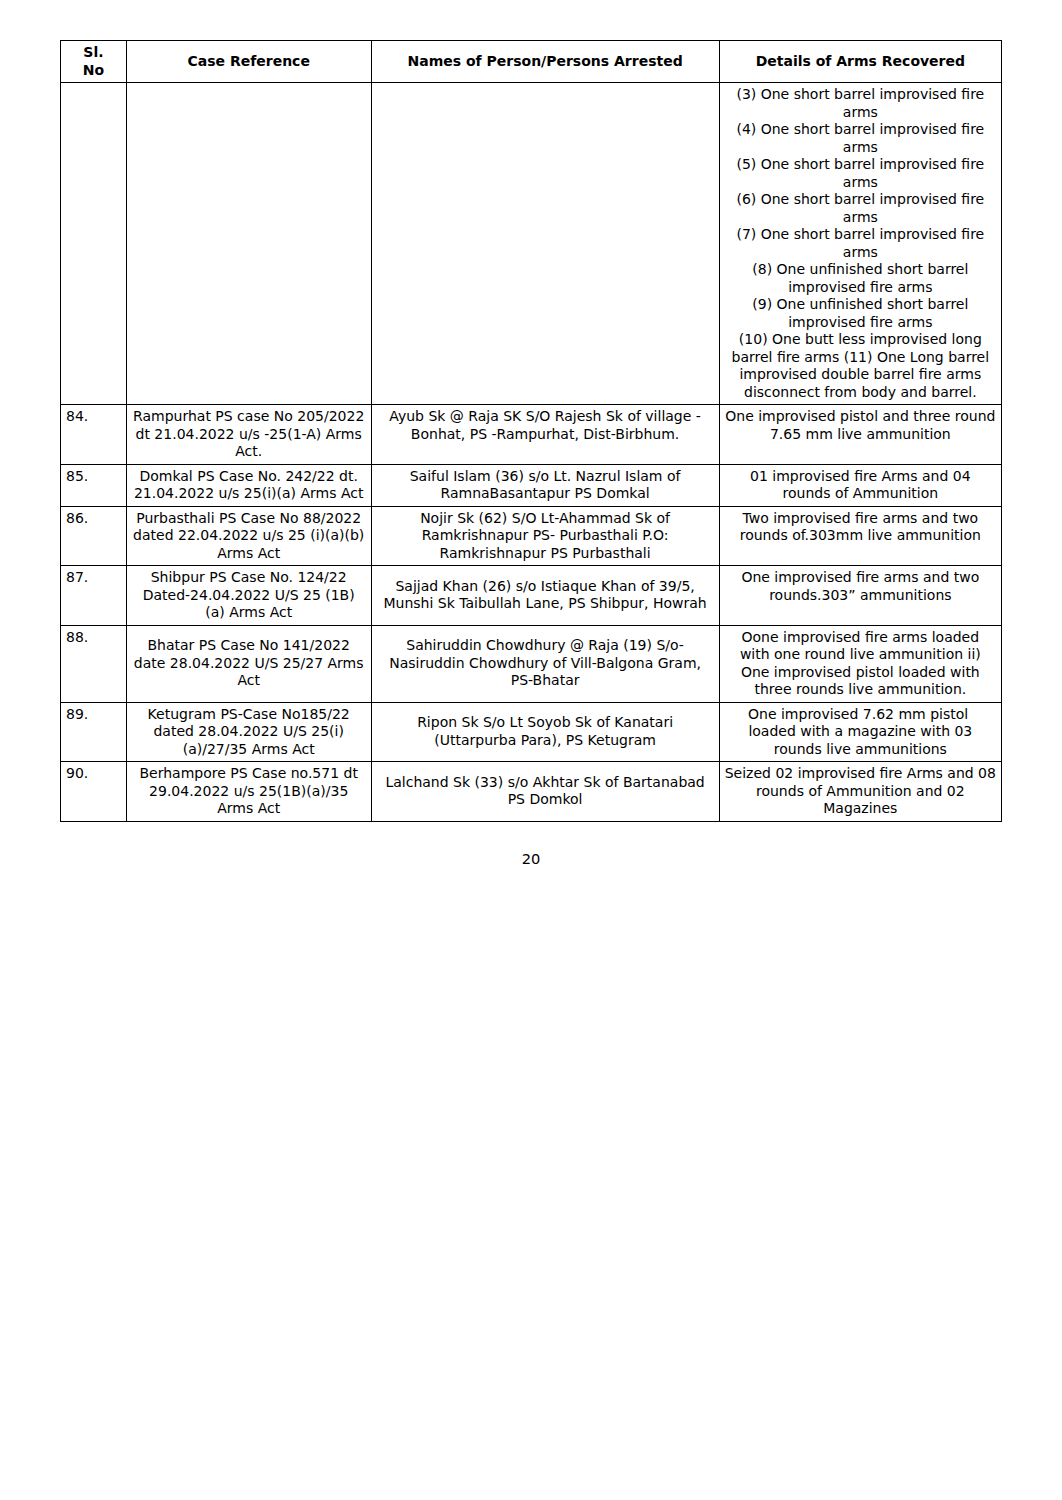| Sl. No | Case Reference | Names of Person/Persons Arrested | Details of Arms Recovered |
| --- | --- | --- | --- |
| | | | (3) One short barrel improvised fire arms (4) One short barrel improvised fire arms (5) One short barrel improvised fire arms (6) One short barrel improvised fire arms (7) One short barrel improvised fire arms (8) One unfinished short barrel improvised fire arms (9) One unfinished short barrel improvised fire arms (10) One butt less improvised long barrel fire arms (11) One Long barrel improvised double barrel fire arms disconnect from body and barrel. |
| 84. | Rampurhat PS case No 205/2022 dt 21.04.2022 u/s -25(1-A) Arms Act. | Ayub Sk @ Raja SK S/O Rajesh Sk of village -Bonhat, PS -Rampurhat, Dist-Birbhum. | One improvised pistol and three round 7.65 mm live ammunition |
| 85. | Domkal PS Case No. 242/22 dt. 21.04.2022 u/s 25(i)(a) Arms Act | Saiful Islam (36) s/o Lt. Nazrul Islam of RamnaBasantapur PS Domkal | 01 improvised fire Arms and 04 rounds of Ammunition |
| 86. | Purbasthali PS Case No 88/2022 dated 22.04.2022 u/s 25 (i)(a)(b) Arms Act | Nojir Sk (62) S/O Lt-Ahammad Sk of Ramkrishnapur PS- Purbasthali P.O: Ramkrishnapur PS Purbasthali | Two improvised fire arms and two rounds of.303mm live ammunition |
| 87. | Shibpur PS Case No. 124/22 Dated-24.04.2022 U/S 25 (1B) (a) Arms Act | Sajjad Khan (26) s/o Istiaque Khan of 39/5, Munshi Sk Taibullah Lane, PS Shibpur, Howrah | One improvised fire arms and two rounds.303” ammunitions |
| 88. | Bhatar PS Case No 141/2022 date 28.04.2022 U/S 25/27 Arms Act | Sahiruddin Chowdhury @ Raja (19) S/o-Nasiruddin Chowdhury of Vill-Balgona Gram, PS-Bhatar | Oone improvised fire arms loaded with one round live ammunition ii) One improvised pistol loaded with three rounds live ammunition. |
| 89. | Ketugram PS-Case No185/22 dated 28.04.2022 U/S 25(i)(a)/27/35 Arms Act | Ripon Sk S/o Lt Soyob Sk of Kanatari (Uttarpurba Para), PS Ketugram | One improvised 7.62 mm pistol loaded with a magazine with 03 rounds live ammunitions |
| 90. | Berhampore PS Case no.571 dt 29.04.2022 u/s 25(1B)(a)/35 Arms Act | Lalchand Sk (33) s/o Akhtar Sk of Bartanabad PS Domkol | Seized 02 improvised fire Arms and 08 rounds of Ammunition and 02 Magazines |
20